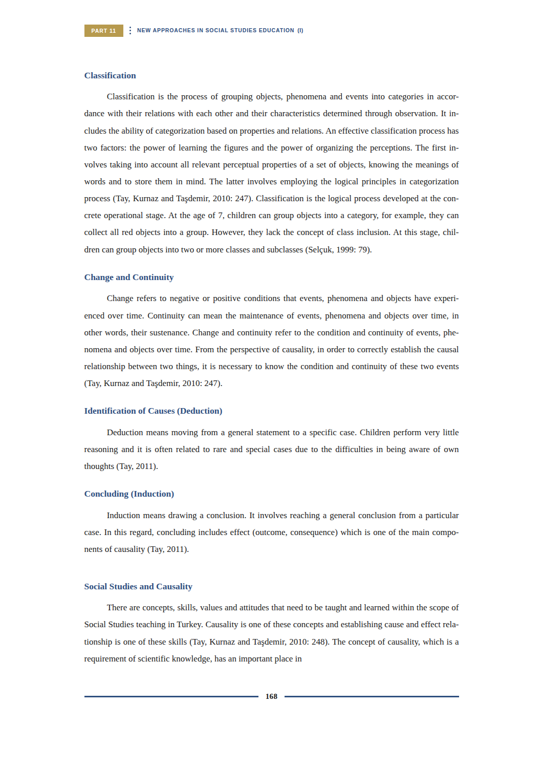PART 11
New Approaches in Social Studies Education (I)
Classification
Classification is the process of grouping objects, phenomena and events into categories in accordance with their relations with each other and their characteristics determined through observation. It includes the ability of categorization based on properties and relations. An effective classification process has two factors: the power of learning the figures and the power of organizing the perceptions. The first involves taking into account all relevant perceptual properties of a set of objects, knowing the meanings of words and to store them in mind. The latter involves employing the logical principles in categorization process (Tay, Kurnaz and Taşdemir, 2010: 247). Classification is the logical process developed at the concrete operational stage. At the age of 7, children can group objects into a category, for example, they can collect all red objects into a group. However, they lack the concept of class inclusion. At this stage, children can group objects into two or more classes and subclasses (Selçuk, 1999: 79).
Change and Continuity
Change refers to negative or positive conditions that events, phenomena and objects have experienced over time. Continuity can mean the maintenance of events, phenomena and objects over time, in other words, their sustenance. Change and continuity refer to the condition and continuity of events, phenomena and objects over time. From the perspective of causality, in order to correctly establish the causal relationship between two things, it is necessary to know the condition and continuity of these two events (Tay, Kurnaz and Taşdemir, 2010: 247).
Identification of Causes (Deduction)
Deduction means moving from a general statement to a specific case. Children perform very little reasoning and it is often related to rare and special cases due to the difficulties in being aware of own thoughts (Tay, 2011).
Concluding (Induction)
Induction means drawing a conclusion. It involves reaching a general conclusion from a particular case. In this regard, concluding includes effect (outcome, consequence) which is one of the main components of causality (Tay, 2011).
Social Studies and Causality
There are concepts, skills, values and attitudes that need to be taught and learned within the scope of Social Studies teaching in Turkey. Causality is one of these concepts and establishing cause and effect relationship is one of these skills (Tay, Kurnaz and Taşdemir, 2010: 248). The concept of causality, which is a requirement of scientific knowledge, has an important place in
168